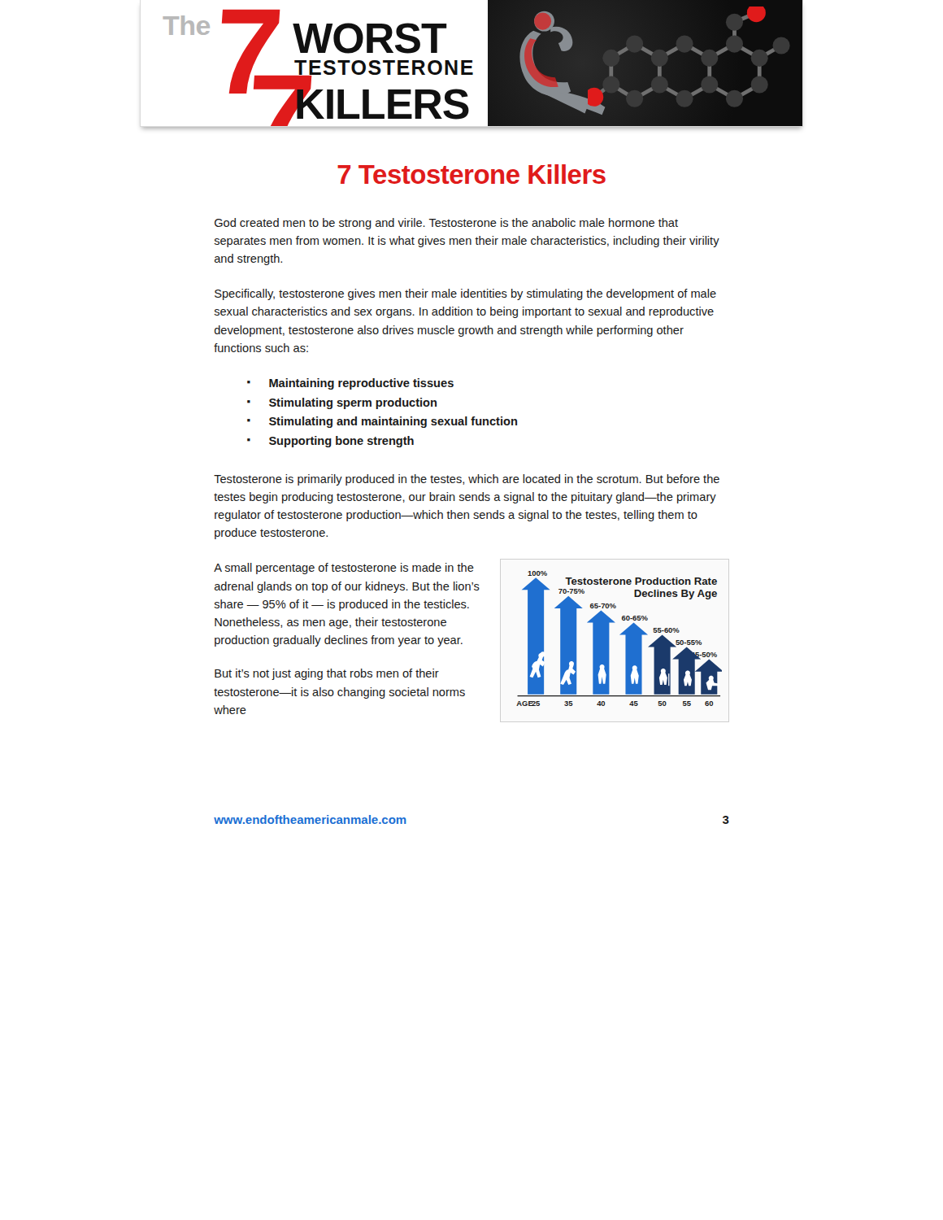The
7
7
WORST
TESTOSTERONE
KILLERS
7 Testosterone Killers
God created men to be strong and virile. Testosterone is the anabolic male hormone that separates men from women. It is what gives men their male characteristics, including their virility and strength.
Specifically, testosterone gives men their male identities by stimulating the development of male sexual characteristics and sex organs. In addition to being important to sexual and reproductive development, testosterone also drives muscle growth and strength while performing other functions such as:
Maintaining reproductive tissues
Stimulating sperm production
Stimulating and maintaining sexual function
Supporting bone strength
Testosterone is primarily produced in the testes, which are located in the scrotum. But before the testes begin producing testosterone, our brain sends a signal to the pituitary gland—the primary regulator of testosterone production—which then sends a signal to the testes, telling them to produce testosterone.
A small percentage of testosterone is made in the adrenal glands on top of our kidneys. But the lion’s share — 95% of it — is produced in the testicles. Nonetheless, as men age, their testosterone production gradually declines from year to year.
But it’s not just aging that robs men of their testosterone—it is also changing societal norms where
Testosterone Production Rate Declines By Age 100% 70-75% 65-70% 60-65% 55-60% 50-55% 45-50% AGE 25 35 40 45 50 55 60
www.endoftheamericanmale.com 3